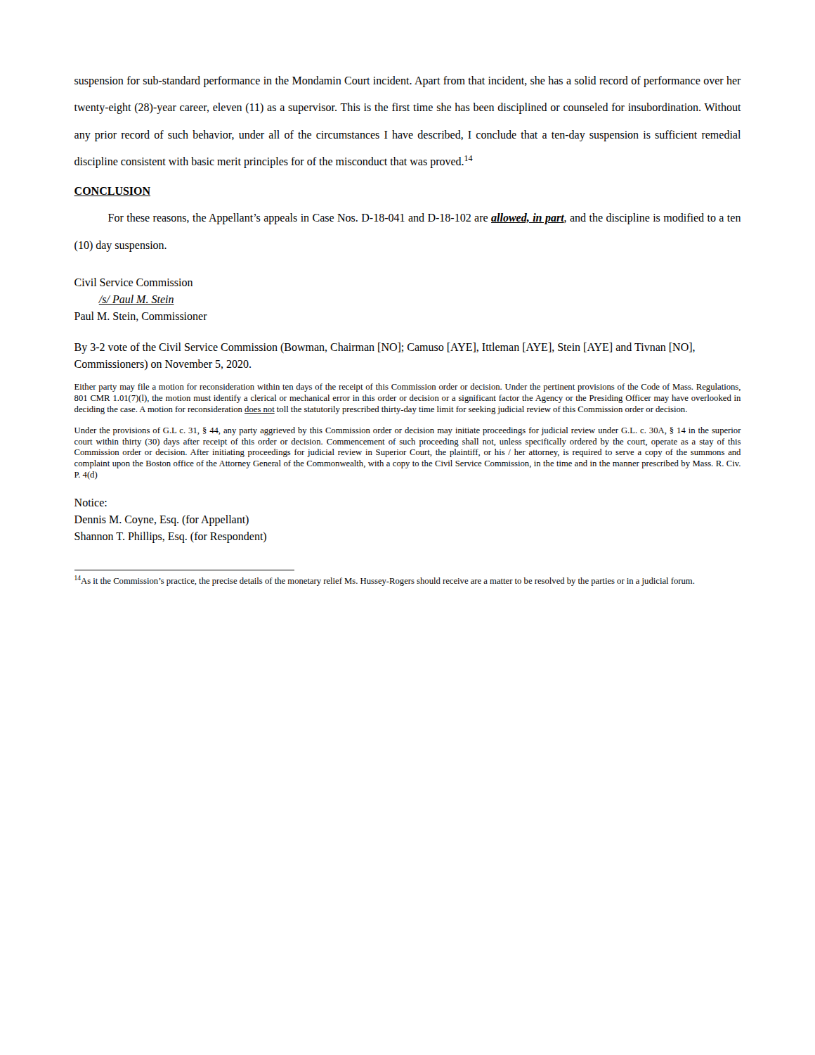suspension for sub-standard performance in the Mondamin Court incident. Apart from that incident, she has a solid record of performance over her twenty-eight (28)-year career, eleven (11) as a supervisor. This is the first time she has been disciplined or counseled for insubordination. Without any prior record of such behavior, under all of the circumstances I have described, I conclude that a ten-day suspension is sufficient remedial discipline consistent with basic merit principles for of the misconduct that was proved.14
CONCLUSION
For these reasons, the Appellant’s appeals in Case Nos. D-18-041 and D-18-102 are allowed, in part, and the discipline is modified to a ten (10) day suspension.
Civil Service Commission
/s/ Paul M. Stein
Paul M. Stein, Commissioner
By 3-2 vote of the Civil Service Commission (Bowman, Chairman [NO]; Camuso [AYE], Ittleman [AYE], Stein [AYE] and Tivnan [NO], Commissioners) on November 5, 2020.
Either party may file a motion for reconsideration within ten days of the receipt of this Commission order or decision. Under the pertinent provisions of the Code of Mass. Regulations, 801 CMR 1.01(7)(l), the motion must identify a clerical or mechanical error in this order or decision or a significant factor the Agency or the Presiding Officer may have overlooked in deciding the case. A motion for reconsideration does not toll the statutorily prescribed thirty-day time limit for seeking judicial review of this Commission order or decision.
Under the provisions of G.L c. 31, § 44, any party aggrieved by this Commission order or decision may initiate proceedings for judicial review under G.L. c. 30A, § 14 in the superior court within thirty (30) days after receipt of this order or decision. Commencement of such proceeding shall not, unless specifically ordered by the court, operate as a stay of this Commission order or decision. After initiating proceedings for judicial review in Superior Court, the plaintiff, or his / her attorney, is required to serve a copy of the summons and complaint upon the Boston office of the Attorney General of the Commonwealth, with a copy to the Civil Service Commission, in the time and in the manner prescribed by Mass. R. Civ. P. 4(d)
Notice:
Dennis M. Coyne, Esq. (for Appellant)
Shannon T. Phillips, Esq. (for Respondent)
14As it the Commission’s practice, the precise details of the monetary relief Ms. Hussey-Rogers should receive are a matter to be resolved by the parties or in a judicial forum.